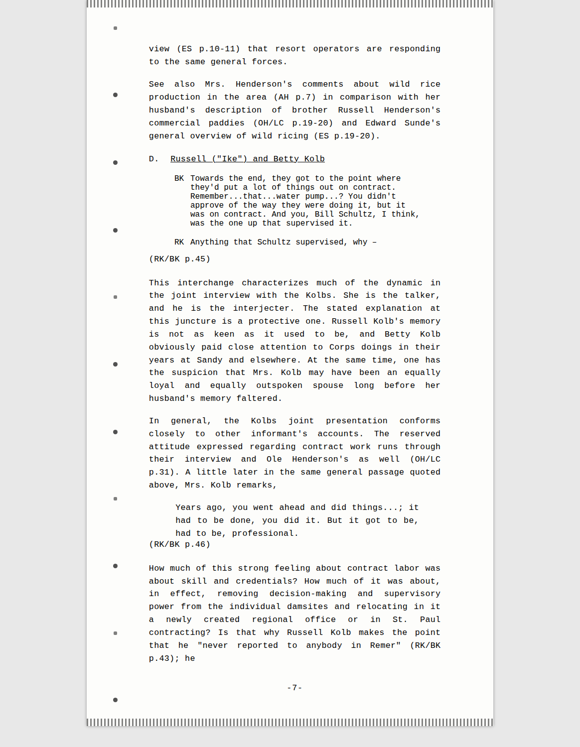view (ES p.10-11) that resort operators are responding to the same general forces.
See also Mrs. Henderson's comments about wild rice production in the area (AH p.7) in comparison with her husband's description of brother Russell Henderson's commercial paddies (OH/LC p.19-20) and Edward Sunde's general overview of wild ricing (ES p.19-20).
D. Russell ("Ike") and Betty Kolb
BK
Towards the end, they got to the point where they'd put a lot of things out on contract. Remember...that...water pump...? You didn't approve of the way they were doing it, but it was on contract. And you, Bill Schultz, I think, was the one up that supervised it.
RK
Anything that Schultz supervised, why –
(RK/BK p.45)
This interchange characterizes much of the dynamic in the joint interview with the Kolbs. She is the talker, and he is the interjecter. The stated explanation at this juncture is a protective one. Russell Kolb's memory is not as keen as it used to be, and Betty Kolb obviously paid close attention to Corps doings in their years at Sandy and elsewhere. At the same time, one has the suspicion that Mrs. Kolb may have been an equally loyal and equally outspoken spouse long before her husband's memory faltered.
In general, the Kolbs joint presentation conforms closely to other informant's accounts. The reserved attitude expressed regarding contract work runs through their interview and Ole Henderson's as well (OH/LC p.31). A little later in the same general passage quoted above, Mrs. Kolb remarks,
Years ago, you went ahead and did things...; it had to be done, you did it. But it got to be, had to be, professional.
(RK/BK p.46)
How much of this strong feeling about contract labor was about skill and credentials? How much of it was about, in effect, removing decision-making and supervisory power from the individual damsites and relocating in it a newly created regional office or in St. Paul contracting? Is that why Russell Kolb makes the point that he "never reported to anybody in Remer" (RK/BK p.43); he
-7-